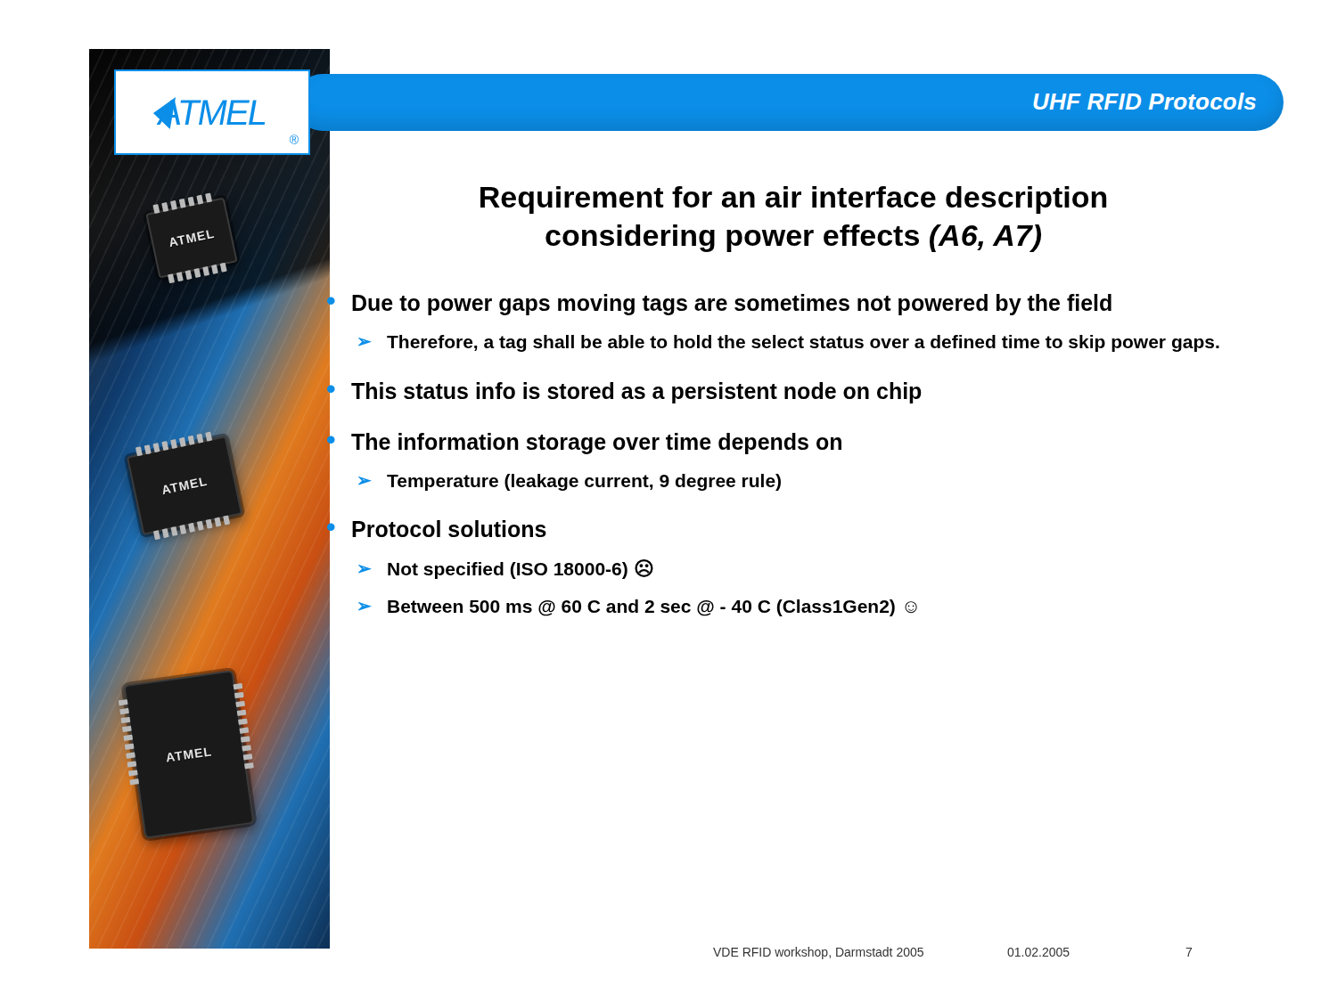ATMEL
ATMEL
ATMEL
UHF RFID Protocols
ATMEL
®
Requirement for an air interface description
considering power effects (A6, A7)
Due to power gaps moving tags are sometimes not powered by the field
Therefore, a tag shall be able to hold the select status over a defined time to skip power gaps.
This status info is stored as a persistent node on chip
The information storage over time depends on
Temperature (leakage current, 9 degree rule)
Protocol solutions
Not specified (ISO 18000-6) ☹
Between 500 ms @ 60 C and 2 sec @ - 40 C (Class1Gen2) ☺
VDE RFID workshop, Darmstadt 2005
01.02.2005
7